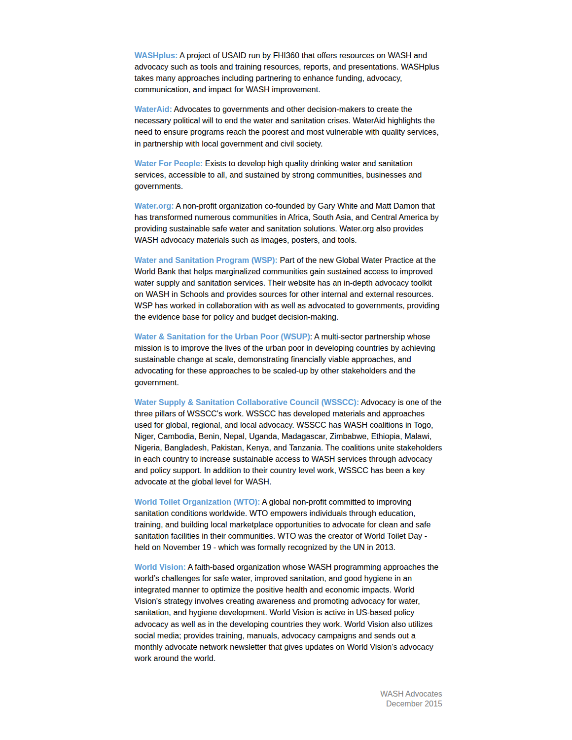WASHplus: A project of USAID run by FHI360 that offers resources on WASH and advocacy such as tools and training resources, reports, and presentations. WASHplus takes many approaches including partnering to enhance funding, advocacy, communication, and impact for WASH improvement.
WaterAid: Advocates to governments and other decision-makers to create the necessary political will to end the water and sanitation crises. WaterAid highlights the need to ensure programs reach the poorest and most vulnerable with quality services, in partnership with local government and civil society.
Water For People: Exists to develop high quality drinking water and sanitation services, accessible to all, and sustained by strong communities, businesses and governments.
Water.org: A non-profit organization co-founded by Gary White and Matt Damon that has transformed numerous communities in Africa, South Asia, and Central America by providing sustainable safe water and sanitation solutions. Water.org also provides WASH advocacy materials such as images, posters, and tools.
Water and Sanitation Program (WSP): Part of the new Global Water Practice at the World Bank that helps marginalized communities gain sustained access to improved water supply and sanitation services. Their website has an in-depth advocacy toolkit on WASH in Schools and provides sources for other internal and external resources. WSP has worked in collaboration with as well as advocated to governments, providing the evidence base for policy and budget decision-making.
Water & Sanitation for the Urban Poor (WSUP): A multi-sector partnership whose mission is to improve the lives of the urban poor in developing countries by achieving sustainable change at scale, demonstrating financially viable approaches, and advocating for these approaches to be scaled-up by other stakeholders and the government.
Water Supply & Sanitation Collaborative Council (WSSCC): Advocacy is one of the three pillars of WSSCC's work. WSSCC has developed materials and approaches used for global, regional, and local advocacy. WSSCC has WASH coalitions in Togo, Niger, Cambodia, Benin, Nepal, Uganda, Madagascar, Zimbabwe, Ethiopia, Malawi, Nigeria, Bangladesh, Pakistan, Kenya, and Tanzania. The coalitions unite stakeholders in each country to increase sustainable access to WASH services through advocacy and policy support. In addition to their country level work, WSSCC has been a key advocate at the global level for WASH.
World Toilet Organization (WTO): A global non-profit committed to improving sanitation conditions worldwide. WTO empowers individuals through education, training, and building local marketplace opportunities to advocate for clean and safe sanitation facilities in their communities. WTO was the creator of World Toilet Day - held on November 19 - which was formally recognized by the UN in 2013.
World Vision: A faith-based organization whose WASH programming approaches the world’s challenges for safe water, improved sanitation, and good hygiene in an integrated manner to optimize the positive health and economic impacts. World Vision's strategy involves creating awareness and promoting advocacy for water, sanitation, and hygiene development. World Vision is active in US-based policy advocacy as well as in the developing countries they work. World Vision also utilizes social media; provides training, manuals, advocacy campaigns and sends out a monthly advocate network newsletter that gives updates on World Vision’s advocacy work around the world.
WASH Advocates
December 2015